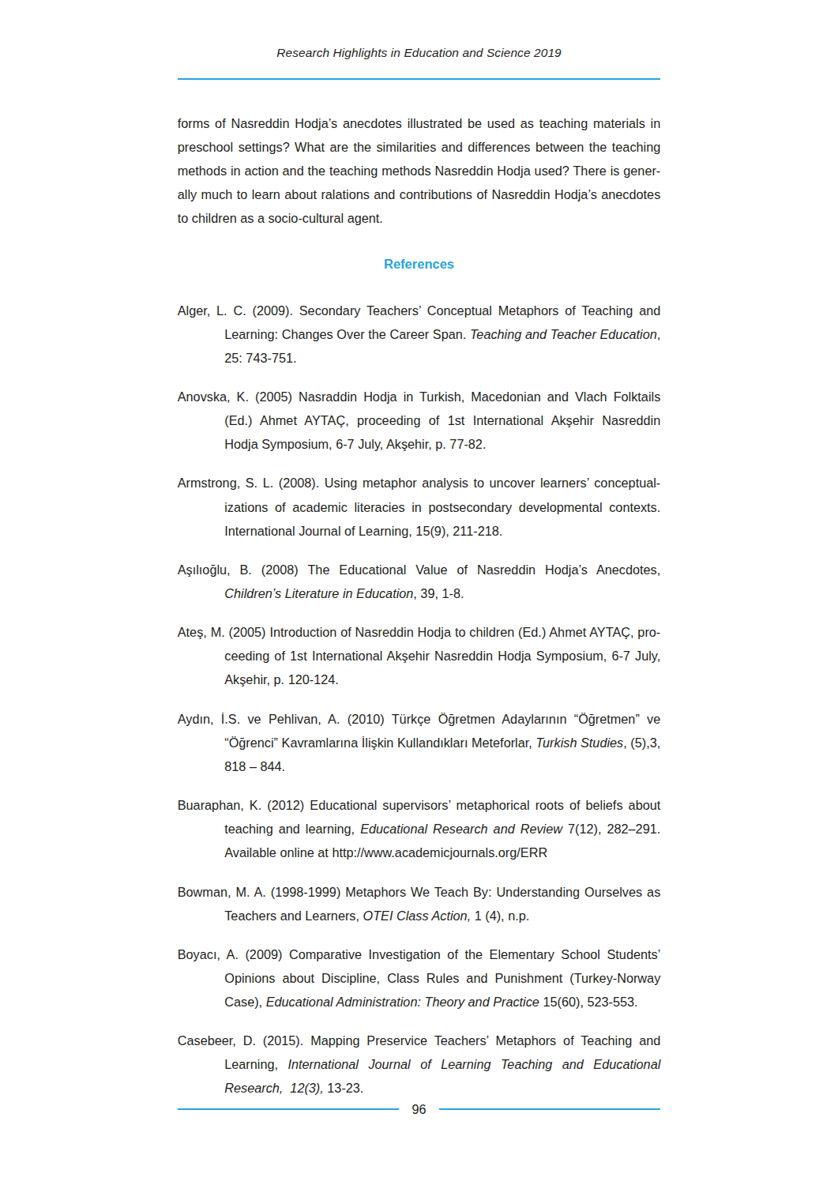Research Highlights in Education and Science 2019
forms of Nasreddin Hodja’s anecdotes illustrated be used as teaching materials in preschool settings? What are the similarities and differences between the teaching methods in action and the teaching methods Nasreddin Hodja used? There is generally much to learn about ralations and contributions of Nasreddin Hodja’s anecdotes to children as a socio-cultural agent.
References
Alger, L. C. (2009). Secondary Teachers’ Conceptual Metaphors of Teaching and Learning: Changes Over the Career Span. Teaching and Teacher Education, 25: 743-751.
Anovska, K. (2005) Nasraddin Hodja in Turkish, Macedonian and Vlach Folktails (Ed.) Ahmet AYTAÇ, proceeding of 1st International Akşehir Nasreddin Hodja Symposium, 6-7 July, Akşehir, p. 77-82.
Armstrong, S. L. (2008). Using metaphor analysis to uncover learners’ conceptualizations of academic literacies in postsecondary developmental contexts. International Journal of Learning, 15(9), 211-218.
Aşılıoğlu, B. (2008) The Educational Value of Nasreddin Hodja’s Anecdotes, Children’s Literature in Education, 39, 1-8.
Ateş, M. (2005) Introduction of Nasreddin Hodja to children (Ed.) Ahmet AYTAÇ, proceeding of 1st International Akşehir Nasreddin Hodja Symposium, 6-7 July, Akşehir, p. 120-124.
Aydın, İ.S. ve Pehlivan, A. (2010) Türkçe Öğretmen Adaylarının “Öğretmen” ve “Öğrenci” Kavramlarına İlişkin Kullandıkları Meteforlar, Turkish Studies, (5),3, 818 – 844.
Buaraphan, K. (2012) Educational supervisors’ metaphorical roots of beliefs about teaching and learning, Educational Research and Review 7(12), 282–291. Available online at http://www.academicjournals.org/ERR
Bowman, M. A. (1998-1999) Metaphors We Teach By: Understanding Ourselves as Teachers and Learners, OTEI Class Action, 1 (4), n.p.
Boyacı, A. (2009) Comparative Investigation of the Elementary School Students’ Opinions about Discipline, Class Rules and Punishment (Turkey-Norway Case), Educational Administration: Theory and Practice 15(60), 523-553.
Casebeer, D. (2015). Mapping Preservice Teachers’ Metaphors of Teaching and Learning, International Journal of Learning Teaching and Educational Research, 12(3), 13-23.
96